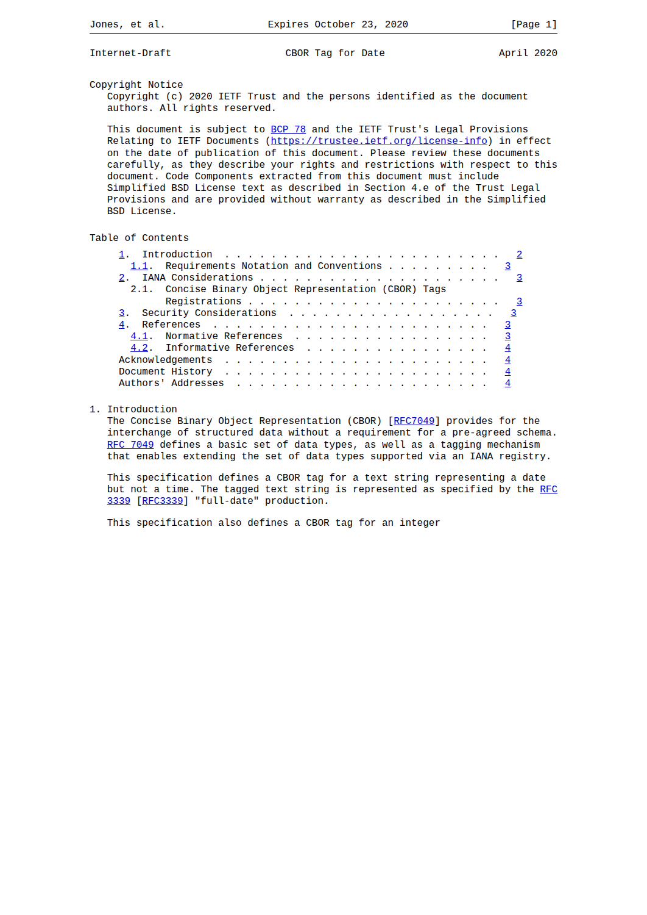Jones, et al. Expires October 23, 2020 [Page 1]
Internet-Draft CBOR Tag for Date April 2020
Copyright Notice
Copyright (c) 2020 IETF Trust and the persons identified as the document authors. All rights reserved.
This document is subject to BCP 78 and the IETF Trust's Legal Provisions Relating to IETF Documents (https://trustee.ietf.org/license-info) in effect on the date of publication of this document. Please review these documents carefully, as they describe your rights and restrictions with respect to this document. Code Components extracted from this document must include Simplified BSD License text as described in Section 4.e of the Trust Legal Provisions and are provided without warranty as described in the Simplified BSD License.
Table of Contents
  1.  Introduction  . . . . . . . . . . . . . . . . . . . . . . . .   2
    1.1.  Requirements Notation and Conventions . . . . . . . . .   3
  2.  IANA Considerations . . . . . . . . . . . . . . . . . . . . .   3
    2.1.  Concise Binary Object Representation (CBOR) Tags
          Registrations . . . . . . . . . . . . . . . . . . . . . .   3
  3.  Security Considerations  . . . . . . . . . . . . . . . . . .   3
  4.  References  . . . . . . . . . . . . . . . . . . . . . . . .   3
    4.1.  Normative References  . . . . . . . . . . . . . . . . .   3
    4.2.  Informative References  . . . . . . . . . . . . . . . .   4
  Acknowledgements  . . . . . . . . . . . . . . . . . . . . . . .   4
  Document History  . . . . . . . . . . . . . . . . . . . . . . .   4
  Authors' Addresses  . . . . . . . . . . . . . . . . . . . . . .   4
1. Introduction
The Concise Binary Object Representation (CBOR) [RFC7049] provides for the interchange of structured data without a requirement for a pre-agreed schema. RFC 7049 defines a basic set of data types, as well as a tagging mechanism that enables extending the set of data types supported via an IANA registry.
This specification defines a CBOR tag for a text string representing a date but not a time. The tagged text string is represented as specified by the RFC 3339 [RFC3339] "full-date" production.
This specification also defines a CBOR tag for an integer